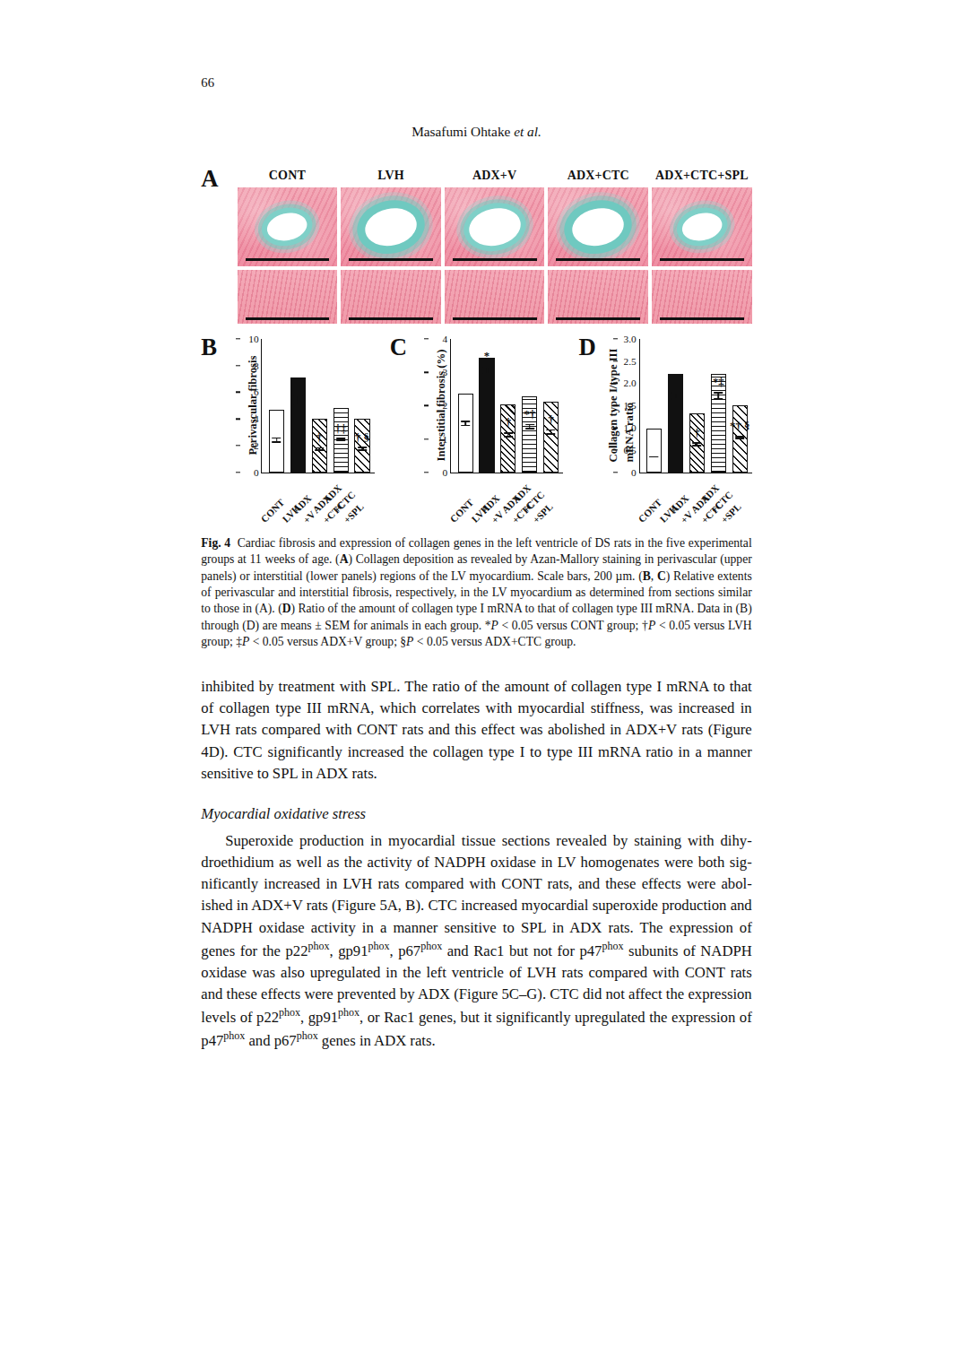66
Masafumi Ohtake et al.
A
CONT
LVH
ADX+V
ADX+CTC
ADX+CTC+SPL
B
Perivascular fibrosis
10 8 6 4 2 0
*
†
†‡
† §
CONT
LVH
ADX
+V
ADX
+CTC
ADX
+CTC
+SPL
C
Interstitial fibrosis (%)
4 3 2 1 0
*
†
*†
†
CONT
LVH
ADX
+V
ADX
+CTC
ADX
+CTC
+SPL
D
Collagen type I/type III
mRNA ratio
3.0 2.5 2.0 1.5 1.0 0.5 0
*
†
*‡
*† §
CONT
LVH
ADX
+V
ADX
+CTC
ADX
+CTC
+SPL
Fig. 4 Cardiac fibrosis and expression of collagen genes in the left ventricle of DS rats in the five experimental groups at 11 weeks of age. (A) Collagen deposition as revealed by Azan-Mallory staining in perivascular (upper panels) or interstitial (lower panels) regions of the LV myocardium. Scale bars, 200 µm. (B, C) Relative extents of perivascular and interstitial fibrosis, respectively, in the LV myocardium as determined from sections similar to those in (A). (D) Ratio of the amount of collagen type I mRNA to that of collagen type III mRNA. Data in (B) through (D) are means ± SEM for animals in each group. *P < 0.05 versus CONT group; †P < 0.05 versus LVH group; ‡P < 0.05 versus ADX+V group; §P < 0.05 versus ADX+CTC group.
inhibited by treatment with SPL. The ratio of the amount of collagen type I mRNA to that of collagen type III mRNA, which correlates with myocardial stiffness, was increased in LVH rats compared with CONT rats and this effect was abolished in ADX+V rats (Figure 4D). CTC significantly increased the collagen type I to type III mRNA ratio in a manner sensitive to SPL in ADX rats.
Myocardial oxidative stress
Superoxide production in myocardial tissue sections revealed by staining with dihydroethidium as well as the activity of NADPH oxidase in LV homogenates were both significantly increased in LVH rats compared with CONT rats, and these effects were abolished in ADX+V rats (Figure 5A, B). CTC increased myocardial superoxide production and NADPH oxidase activity in a manner sensitive to SPL in ADX rats. The expression of genes for the p22phox, gp91phox, p67phox and Rac1 but not for p47phox subunits of NADPH oxidase was also upregulated in the left ventricle of LVH rats compared with CONT rats and these effects were prevented by ADX (Figure 5C–G). CTC did not affect the expression levels of p22phox, gp91phox, or Rac1 genes, but it significantly upregulated the expression of p47phox and p67phox genes in ADX rats.